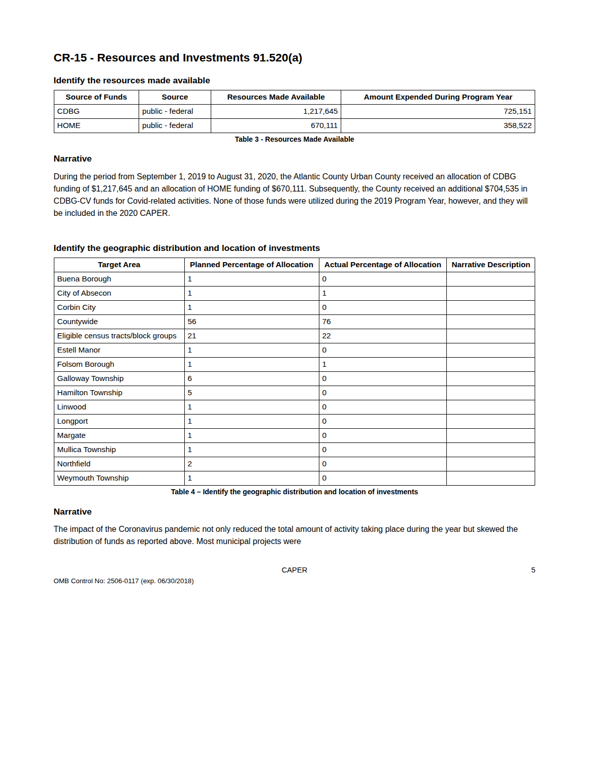CR-15 - Resources and Investments 91.520(a)
Identify the resources made available
Table 3 - Resources Made Available
| Source of Funds | Source | Resources Made Available | Amount Expended During Program Year |
| --- | --- | --- | --- |
| CDBG | public - federal | 1,217,645 | 725,151 |
| HOME | public - federal | 670,111 | 358,522 |
Narrative
During the period from September 1, 2019 to August 31, 2020, the Atlantic County Urban County received an allocation of CDBG funding of $1,217,645 and an allocation of HOME funding of $670,111. Subsequently, the County received an additional $704,535 in CDBG-CV funds for Covid-related activities. None of those funds were utilized during the 2019 Program Year, however, and they will be included in the 2020 CAPER.
Identify the geographic distribution and location of investments
Table 4 – Identify the geographic distribution and location of investments
| Target Area | Planned Percentage of Allocation | Actual Percentage of Allocation | Narrative Description |
| --- | --- | --- | --- |
| Buena Borough | 1 | 0 | |
| City of Absecon | 1 | 1 | |
| Corbin City | 1 | 0 | |
| Countywide | 56 | 76 | |
| Eligible census tracts/block groups | 21 | 22 | |
| Estell Manor | 1 | 0 | |
| Folsom Borough | 1 | 1 | |
| Galloway Township | 6 | 0 | |
| Hamilton Township | 5 | 0 | |
| Linwood | 1 | 0 | |
| Longport | 1 | 0 | |
| Margate | 1 | 0 | |
| Mullica Township | 1 | 0 | |
| Northfield | 2 | 0 | |
| Weymouth Township | 1 | 0 | |
Narrative
The impact of the Coronavirus pandemic not only reduced the total amount of activity taking place during the year but skewed the distribution of funds as reported above. Most municipal projects were
CAPER
5
OMB Control No: 2506-0117 (exp. 06/30/2018)